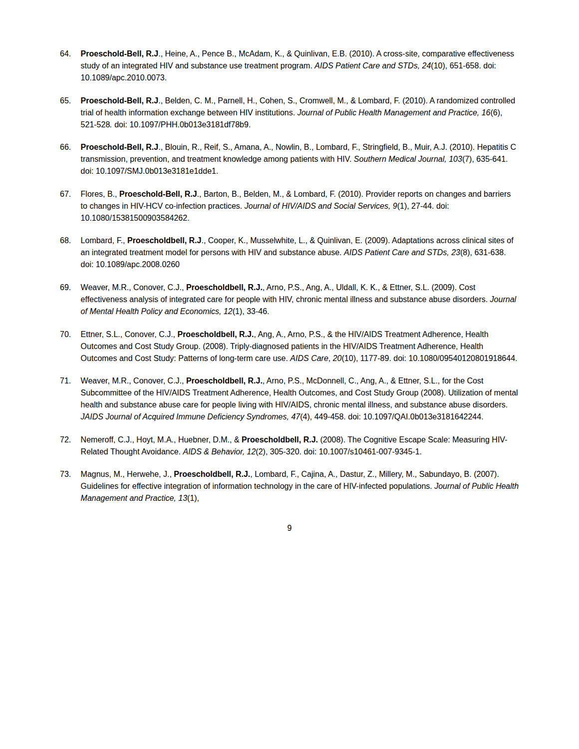64. Proeschold-Bell, R.J., Heine, A., Pence B., McAdam, K., & Quinlivan, E.B. (2010). A cross-site, comparative effectiveness study of an integrated HIV and substance use treatment program. AIDS Patient Care and STDs, 24(10), 651-658. doi: 10.1089/apc.2010.0073.
65. Proeschold-Bell, R.J., Belden, C. M., Parnell, H., Cohen, S., Cromwell, M., & Lombard, F. (2010). A randomized controlled trial of health information exchange between HIV institutions. Journal of Public Health Management and Practice, 16(6), 521-528. doi: 10.1097/PHH.0b013e3181df78b9.
66. Proeschold-Bell, R.J., Blouin, R., Reif, S., Amana, A., Nowlin, B., Lombard, F., Stringfield, B., Muir, A.J. (2010). Hepatitis C transmission, prevention, and treatment knowledge among patients with HIV. Southern Medical Journal, 103(7), 635-641. doi: 10.1097/SMJ.0b013e3181e1dde1.
67. Flores, B., Proeschold-Bell, R.J., Barton, B., Belden, M., & Lombard, F. (2010). Provider reports on changes and barriers to changes in HIV-HCV co-infection practices. Journal of HIV/AIDS and Social Services, 9(1), 27-44. doi: 10.1080/15381500903584262.
68. Lombard, F., Proescholdbell, R.J., Cooper, K., Musselwhite, L., & Quinlivan, E. (2009). Adaptations across clinical sites of an integrated treatment model for persons with HIV and substance abuse. AIDS Patient Care and STDs, 23(8), 631-638. doi: 10.1089/apc.2008.0260
69. Weaver, M.R., Conover, C.J., Proescholdbell, R.J., Arno, P.S., Ang, A., Uldall, K. K., & Ettner, S.L. (2009). Cost effectiveness analysis of integrated care for people with HIV, chronic mental illness and substance abuse disorders. Journal of Mental Health Policy and Economics, 12(1), 33-46.
70. Ettner, S.L., Conover, C.J., Proescholdbell, R.J., Ang, A., Arno, P.S., & the HIV/AIDS Treatment Adherence, Health Outcomes and Cost Study Group. (2008). Triply-diagnosed patients in the HIV/AIDS Treatment Adherence, Health Outcomes and Cost Study: Patterns of long-term care use. AIDS Care, 20(10), 1177-89. doi: 10.1080/09540120801918644.
71. Weaver, M.R., Conover, C.J., Proescholdbell, R.J., Arno, P.S., McDonnell, C., Ang, A., & Ettner, S.L., for the Cost Subcommittee of the HIV/AIDS Treatment Adherence, Health Outcomes, and Cost Study Group (2008). Utilization of mental health and substance abuse care for people living with HIV/AIDS, chronic mental illness, and substance abuse disorders. JAIDS Journal of Acquired Immune Deficiency Syndromes, 47(4), 449-458. doi: 10.1097/QAI.0b013e3181642244.
72. Nemeroff, C.J., Hoyt, M.A., Huebner, D.M., & Proescholdbell, R.J. (2008). The Cognitive Escape Scale: Measuring HIV-Related Thought Avoidance. AIDS & Behavior, 12(2), 305-320. doi: 10.1007/s10461-007-9345-1.
73. Magnus, M., Herwehe, J., Proescholdbell, R.J., Lombard, F., Cajina, A., Dastur, Z., Millery, M., Sabundayo, B. (2007). Guidelines for effective integration of information technology in the care of HIV-infected populations. Journal of Public Health Management and Practice, 13(1),
9